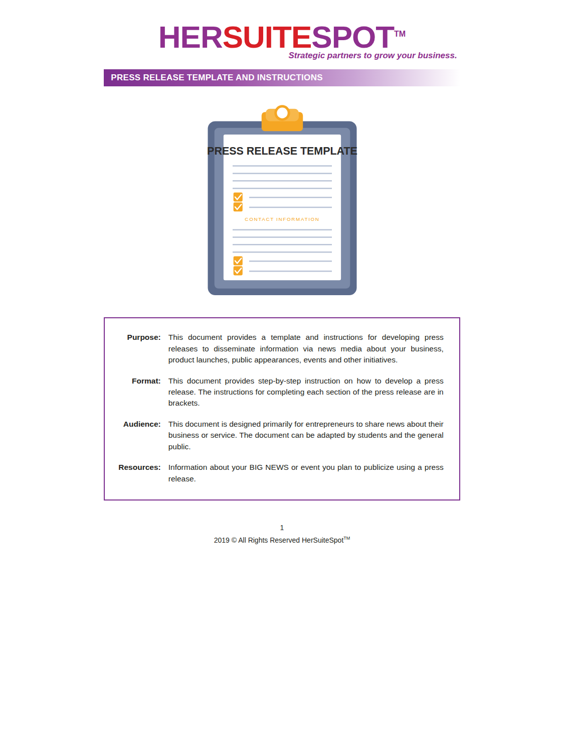HER SUITE SPOT TM
Strategic partners to grow your business.
PRESS RELEASE TEMPLATE AND INSTRUCTIONS
PRESS RELEASE TEMPLATE CONTACT INFORMATION
| Purpose: | This document provides a template and instructions for developing press releases to disseminate information via news media about your business, product launches, public appearances, events and other initiatives. |
| Format: | This document provides step-by-step instruction on how to develop a press release. The instructions for completing each section of the press release are in brackets. |
| Audience: | This document is designed primarily for entrepreneurs to share news about their business or service. The document can be adapted by students and the general public. |
| Resources: | Information about your BIG NEWS or event you plan to publicize using a press release. |
1
2019 © All Rights Reserved HerSuiteSpotTM